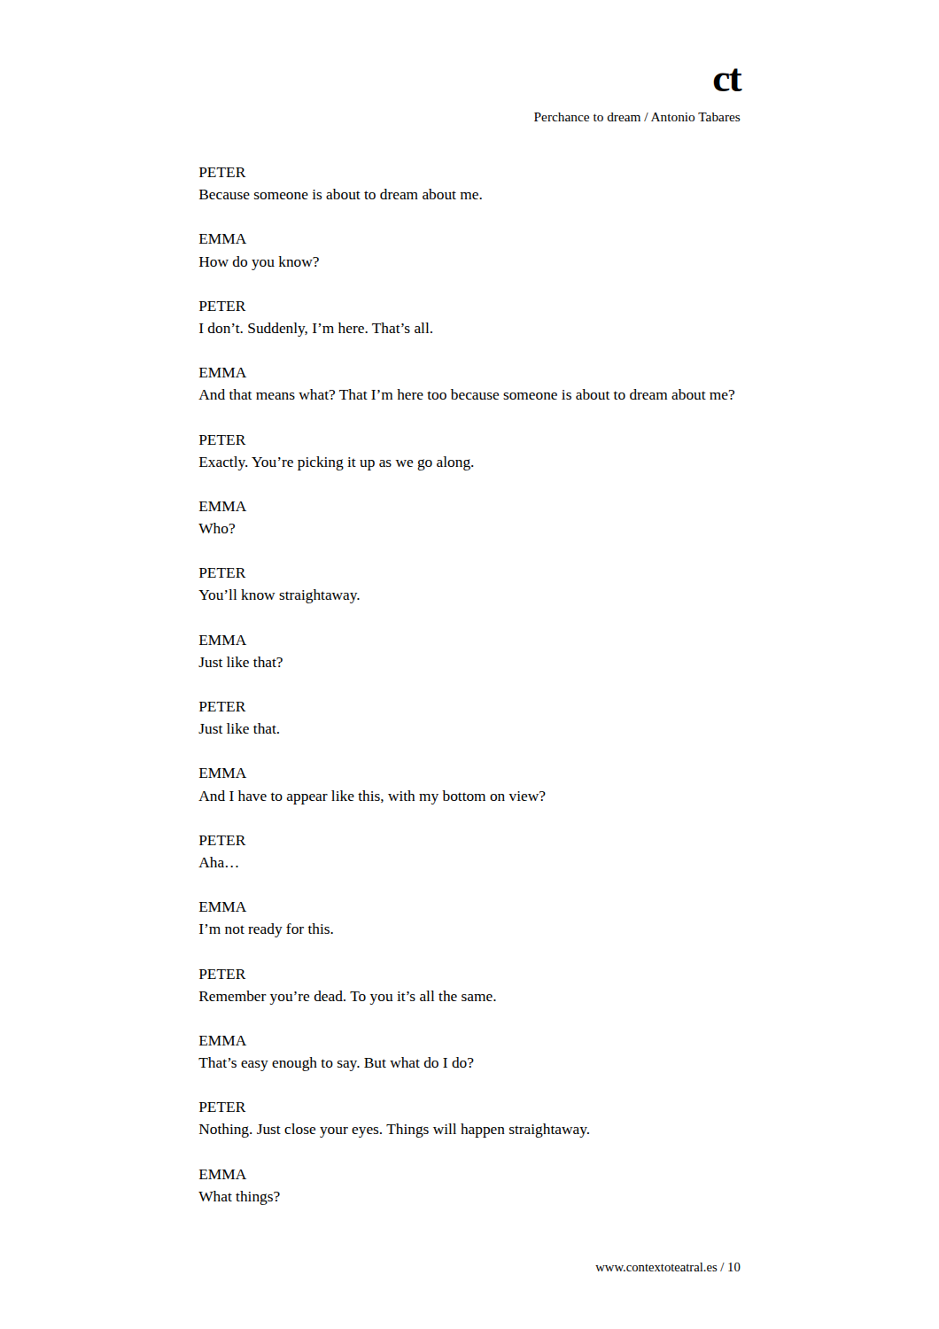ct
Perchance to dream / Antonio Tabares
PETER
Because someone is about to dream about me.
EMMA
How do you know?
PETER
I don’t. Suddenly, I’m here. That’s all.
EMMA
And that means what? That I’m here too because someone is about to dream about me?
PETER
Exactly. You’re picking it up as we go along.
EMMA
Who?
PETER
You’ll know straightaway.
EMMA
Just like that?
PETER
Just like that.
EMMA
And I have to appear like this, with my bottom on view?
PETER
Aha…
EMMA
I’m not ready for this.
PETER
Remember you’re dead. To you it’s all the same.
EMMA
That’s easy enough to say. But what do I do?
PETER
Nothing. Just close your eyes. Things will happen straightaway.
EMMA
What things?
www.contextoteatral.es / 10